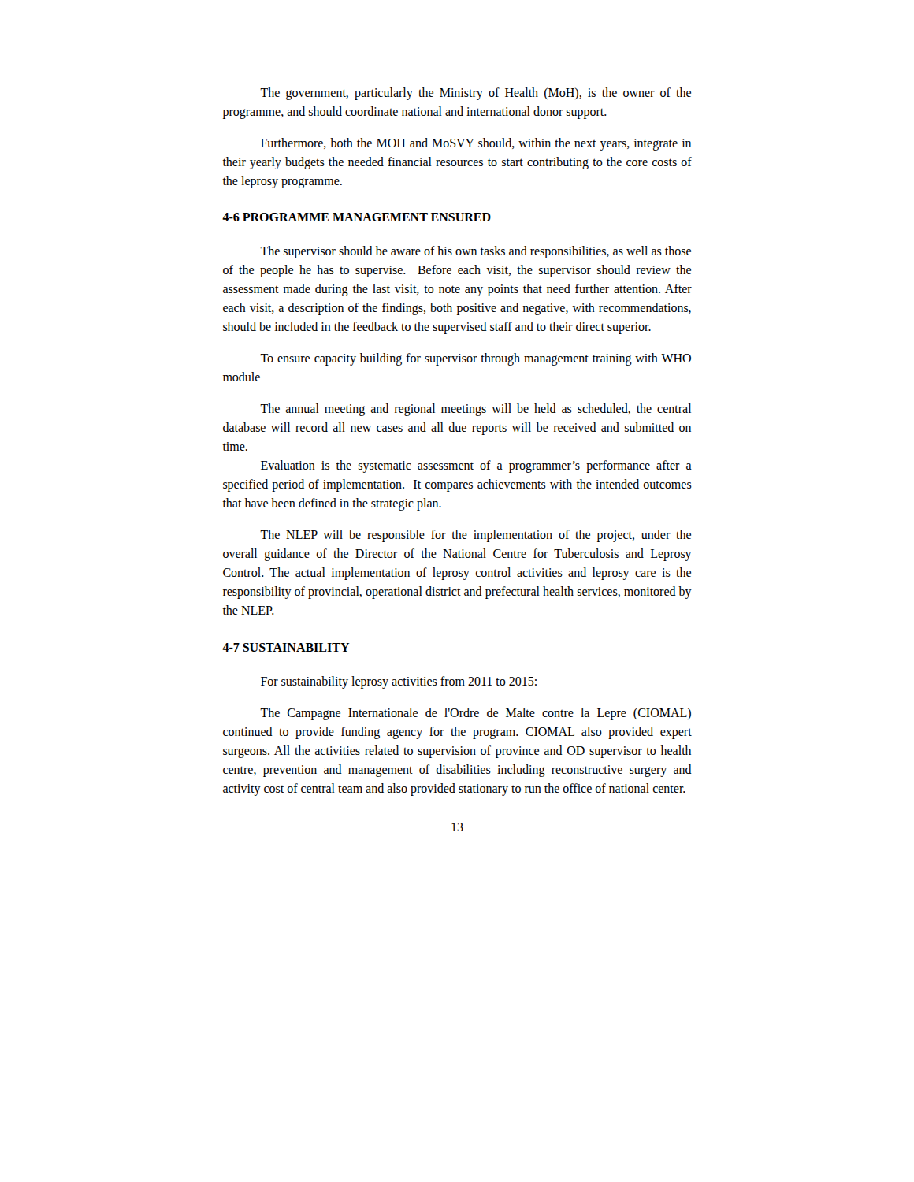The government, particularly the Ministry of Health (MoH), is the owner of the programme, and should coordinate national and international donor support.
Furthermore, both the MOH and MoSVY should, within the next years, integrate in their yearly budgets the needed financial resources to start contributing to the core costs of the leprosy programme.
4-6 Programme Management Ensured
The supervisor should be aware of his own tasks and responsibilities, as well as those of the people he has to supervise. Before each visit, the supervisor should review the assessment made during the last visit, to note any points that need further attention. After each visit, a description of the findings, both positive and negative, with recommendations, should be included in the feedback to the supervised staff and to their direct superior.
To ensure capacity building for supervisor through management training with WHO module
The annual meeting and regional meetings will be held as scheduled, the central database will record all new cases and all due reports will be received and submitted on time.
Evaluation is the systematic assessment of a programmer’s performance after a specified period of implementation. It compares achievements with the intended outcomes that have been defined in the strategic plan.
The NLEP will be responsible for the implementation of the project, under the overall guidance of the Director of the National Centre for Tuberculosis and Leprosy Control. The actual implementation of leprosy control activities and leprosy care is the responsibility of provincial, operational district and prefectural health services, monitored by the NLEP.
4-7 Sustainability
For sustainability leprosy activities from 2011 to 2015:
The Campagne Internationale de l'Ordre de Malte contre la Lepre (CIOMAL) continued to provide funding agency for the program. CIOMAL also provided expert surgeons. All the activities related to supervision of province and OD supervisor to health centre, prevention and management of disabilities including reconstructive surgery and activity cost of central team and also provided stationary to run the office of national center.
13